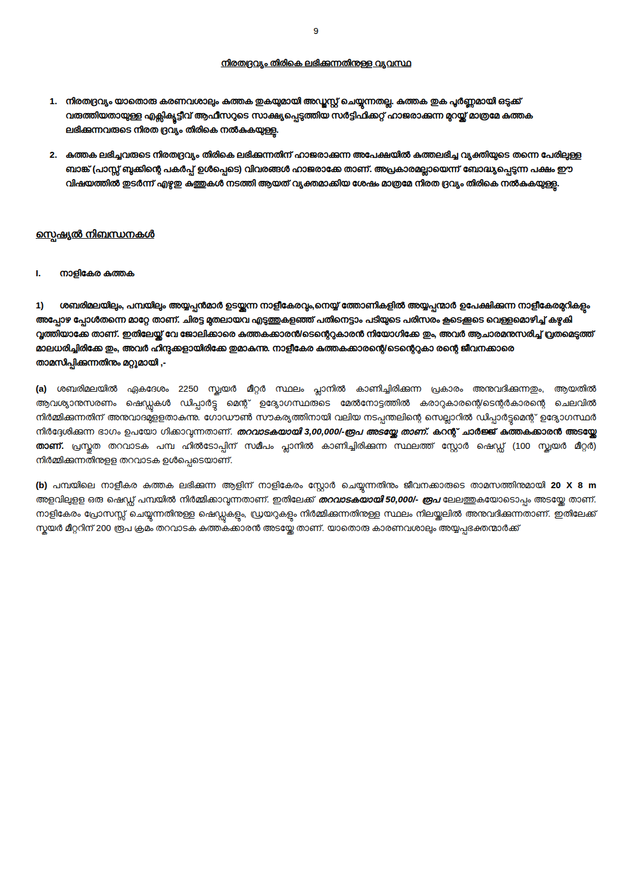9
നിരതദ്രവ്യം തിരികെ ലഭിക്കുന്നതിനുള്ള വ്യവസ്ഥ
നിരതദ്രവ്യം യാതൊരു കരണവശാലും കുത്തക തുകയുമായി അഡ്ജസ്റ്റ് ചെയ്യുന്നതല്ല. കുത്തക തുക പൂർണ്ണമായി ഒടുക്ക് വരുത്തിയതായുള്ള എക്സിക്യൂട്ടീവ് ആഫീസറുടെ സാക്ഷ്യപ്പെടുത്തിയ സർട്ടിഫിക്കറ്റ് ഹാജരാക്കുന്ന മുറയ്ക്ക് മാത്രമേ കുത്തക ലഭിക്കുന്നവരുടെ നിരത ദ്രവ്യം തിരികെ നൽകുകയുള്ളു.
കുത്തക ലഭിച്ചവരുടെ നിരതദ്രവ്യം തിരികെ ലഭിക്കുന്നതിന് ഹാജരാക്കുന്ന അപേക്ഷയിൽ കുത്തലഭിച്ച വ്യക്തിയുടെ തന്നെ പേരിലുള്ള ബാങ്ക് (പാസ്സ് ബുക്കിന്റെ പകർപ്പ് ഉൾപ്പെടെ) വിവരങ്ങൾ ഹാജരാക്കേ താണ്. അപ്രകാരമല്ലായെന്ന് ബോദ്ധ്യപ്പെടുന്ന പക്ഷം ഈ വിഷയത്തിൽ തുടർന്ന് എഴുതു കുത്തുകൾ നടത്തി ആയത് വ്യക്തമാക്കിയ ശേഷം മാത്രമേ നിരത ദ്രവ്യം തിരികെ നൽകുകയുള്ളു.
സ്പെഷ്യൽ നിബന്ധനകൾ
I. നാളികേര കുത്തക
1) ശബരിമലയിലും, പമ്പയിലും അയ്യപ്പൻമാർ ഉടയ്ക്കുന്ന നാളീകേരവും,നെയ്യ് ത്തോണികളിൽ അയ്യപ്പന്മാർ ഉപേക്ഷിക്കുന്ന നാളീകേരമുറികളും അപ്പോഴ പ്പോൾതന്നെ മാറ്റേ താണ്. ചിരട്ട മുതലായവ എടുത്തുകളഞ്ഞ് പതിനെട്ടാം പടിയുടെ പരിസരം കൂടെക്കൂടെ വെള്ളമൊഴിച്ച് കഴുകി വൃത്തിയാക്കേ താണ്. ഇതിലേയ്ക്ക് വേ ജോലിക്കാരെ കുത്തകക്കാരൻ/ടെന്റെറുകാരൻ നിയോഗിക്കേ തും, അവർ ആചാരമനുസരിച്ച് വ്രതമെടുത്ത് മാലധരിച്ചിരിക്കേ തും, അവർ ഹിന്ദുക്കളായിരിക്കേ തുമാകുന്നു. നാളീകേര കുത്തകക്കാരന്റെ/ടെന്റെറുകാ രന്റെ ജീവനക്കാരെ താമസിപ്പിക്കുന്നതിനും മറ്റുമായി ,-
(a) ശബരിമലയിൽ ഏകദേശം 2250 സ്ക്വയർ മീറ്റർ സ്ഥലം പ്ലാനിൽ കാണിച്ചിരിക്കുന്ന പ്രകാരം അനുവദിക്കുന്നതും, ആയതിൽ ആവശ്യാനുസരണം ഷെഡ്ഡുകൾ ഡിപ്പാർട്ടു മെന്റ് ഉദ്യോഗസ്ഥരുടെ മേൽനോട്ടത്തിൽ കരാറുകാരന്റെ/ടെന്റർകാരന്റെ ചെലവിൽ നിർമ്മിക്കുന്നതിന് അനുവാദമുളളതാകുന്നു. ഗോഡൗൺ സൗകര്യത്തിനായി വലിയ നടപ്പന്തലിന്റെ സെല്ലാറിൽ ഡിപ്പാർട്ടുമെന്റ് ഉദ്യോഗസ്ഥർ നിർദ്ദേശിക്കുന്ന ഭാഗം ഉപയോ ഗിക്കാവുന്നതാണ്. തറവാടകയായി 3,00,000/-രൂപ അടയ്ക്കേ താണ്. കറന്റ് ചാർജ്ജ് കുത്തകക്കാരൻ അടയ്ക്കേ താണ്. പ്രസ്തുത തറവാടക പമ്പ ഹിൽടോപ്പിന് സമീപം പ്ലാനിൽ കാണിച്ചിരിക്കുന്ന സ്ഥലത്ത് സ്റ്റോർ ഷെഡ്ഡ് (100 സ്ക്വയർ മീറ്റർ) നിർമ്മിക്കുന്നതിനുളള തറവാടക ഉൾപ്പെടെയാണ്.
(b) പമ്പയിലെ നാളീകര കുത്തക ലഭിക്കുന്ന ആളിന് നാളികേരം സ്റ്റോർ ചെയ്യുന്നതിനും ജീവനക്കാരുടെ താമസത്തിനുമായി 20 X 8 m അളവിലുളള ഒരു ഷെഡ്ഡ് പമ്പയിൽ നിർമ്മിക്കാവുന്നതാണ്. ഇതിലേക്ക് തറവാടകയായി 50,000/- രൂപ ലേലത്തുകയോടൊപ്പം അടയ്ക്കേ താണ്. നാളികേരം പ്രോസസ്സ് ചെയ്യുന്നതിനുള്ള ഷെഡ്ഡുകളും, ഡ്രയറുകളും നിർമ്മിക്കുന്നതിനുള്ള സ്ഥലം നിലയ്ക്കലിൽ അനുവദിക്കുന്നതാണ്. ഇതിലേക്ക് സ്കയർ മീറ്ററിന് 200 രൂപ ക്രമം തറവാടക കുത്തകക്കാരൻ അടയ്ക്കേ താണ്. യാതൊരു കാരണവശാലും അയ്യപ്പഭക്തന്മാർക്ക്